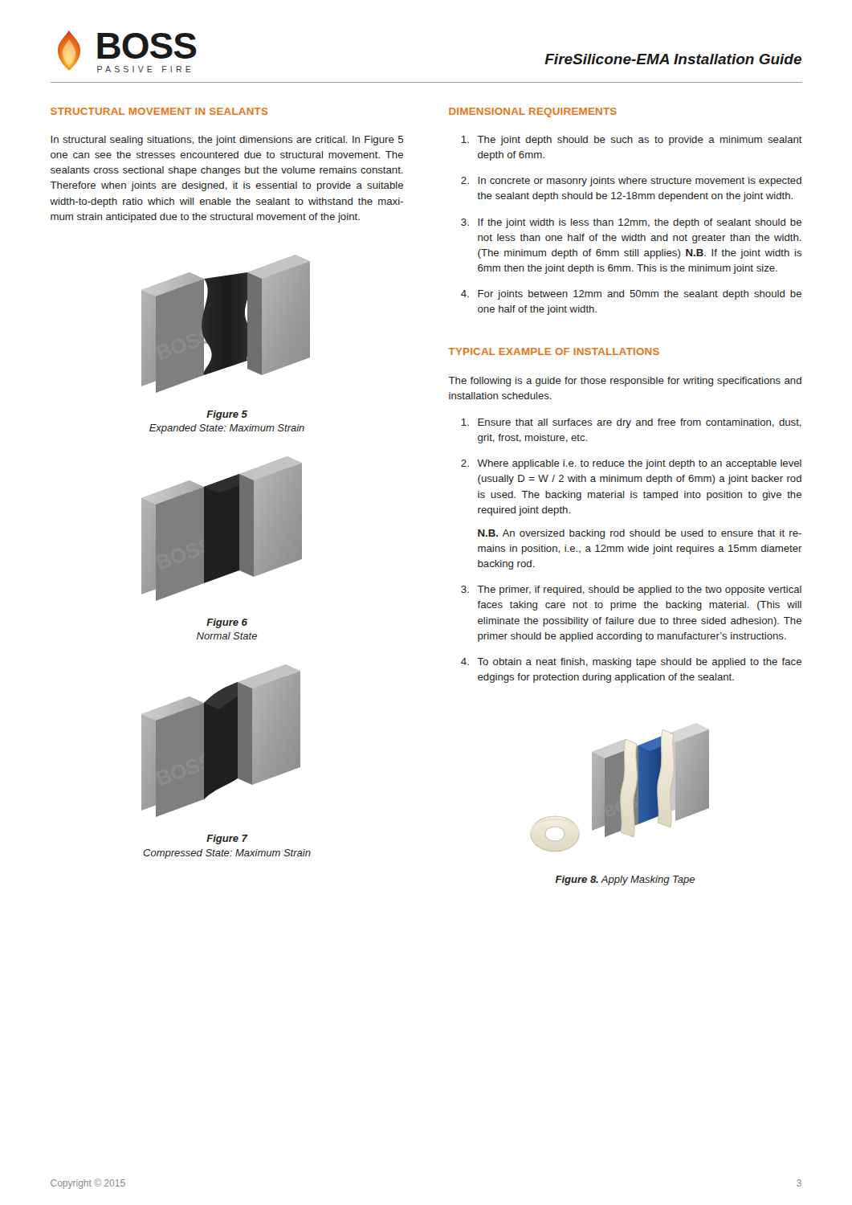BOSS PASSIVE FIRE
FireSilicone-EMA Installation Guide
Structural Movement in Sealants
In structural sealing situations, the joint dimensions are critical. In Figure 5 one can see the stresses encountered due to structural movement. The sealants cross sectional shape changes but the volume remains constant. Therefore when joints are designed, it is essential to provide a suitable width-to-depth ratio which will enable the sealant to withstand the maximum strain anticipated due to the structural movement of the joint.
BOSS
Figure 5 Expanded State: Maximum Strain
BOSS
Figure 6 Normal State
BOSS
Figure 7 Compressed State: Maximum Strain
Dimensional Requirements
The joint depth should be such as to provide a minimum sealant depth of 6mm.
In concrete or masonry joints where structure movement is expected the sealant depth should be 12-18mm dependent on the joint width.
If the joint width is less than 12mm, the depth of sealant should be not less than one half of the width and not greater than the width. (The minimum depth of 6mm still applies) N.B. If the joint width is 6mm then the joint depth is 6mm. This is the minimum joint size.
For joints between 12mm and 50mm the sealant depth should be one half of the joint width.
Typical Example of Installations
The following is a guide for those responsible for writing specifications and installation schedules.
Ensure that all surfaces are dry and free from contamination, dust, grit, frost, moisture, etc.
Where applicable i.e. to reduce the joint depth to an acceptable level (usually D = W / 2 with a minimum depth of 6mm) a joint backer rod is used. The backing material is tamped into position to give the required joint depth.
N.B. An oversized backing rod should be used to ensure that it remains in position, i.e., a 12mm wide joint requires a 15mm diameter backing rod.
The primer, if required, should be applied to the two opposite vertical faces taking care not to prime the backing material. (This will eliminate the possibility of failure due to three sided adhesion). The primer should be applied according to manufacturer’s instructions.
To obtain a neat finish, masking tape should be applied to the face edgings for protection during application of the sealant.
BOSS
Figure 8. Apply Masking Tape
Copyright © 2015 3